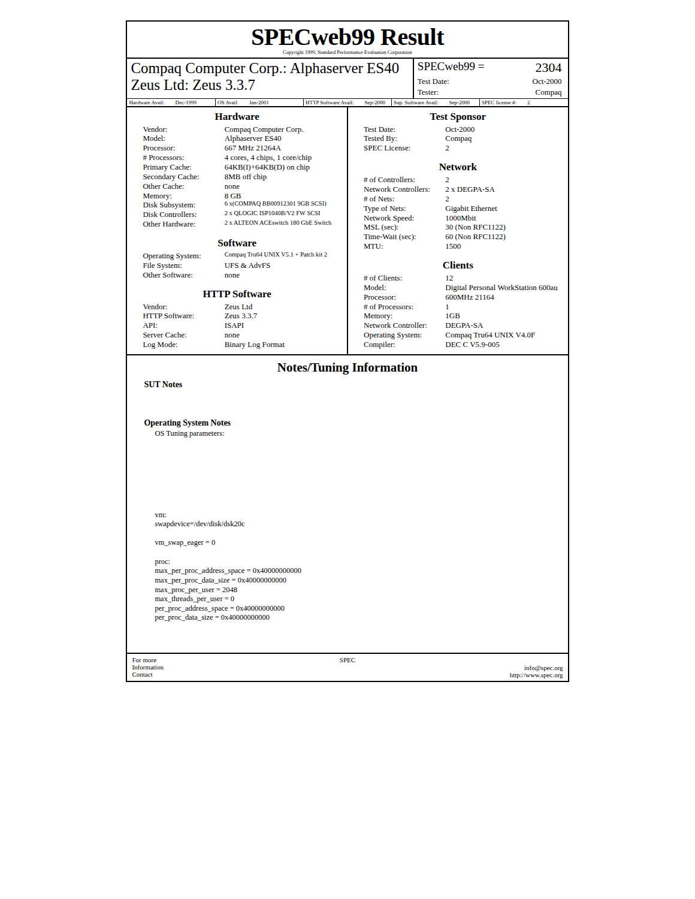SPECweb99 Result
Copyright 1999, Standard Performance Evaluation Corporation
| Compaq Computer Corp.: Alphaserver ES40 Zeus Ltd: Zeus 3.3.7 | SPECweb99 = 2304 Test Date: Oct-2000 Tester: Compaq |
| Hardware Avail: Dec-1999 | OS Avail: Jan-2001 | HTTP Software Avail: Sep-2000 | Sup. Software Avail: Sep-2000 | SPEC license #: 2 |
| Hardware / Vendor: / Compaq Computer Corp. / / Model: / Alphaserver ES40 / / Processor: / 667 MHz 21264A / / # Processors: / 4 cores, 4 chips, 1 core/chip / / Primary Cache: / 64KB(I)+64KB(D) on chip / / Secondary Cache: / 8MB off chip / / Other Cache: / none / / Memory: / 8 GB / / Disk Subsystem: / 6 x(COMPAQ BB00912301 9GB SCSI) / / Disk Controllers: / 2 x QLOGIC ISP1040B/V2 FW SCSI / / Other Hardware: / 2 x ALTEON ACEswitch 180 GbE Switch / Software / Operating System: / Compaq Tru64 UNIX V5.1 + Patch kit 2 / / File System: / UFS & AdvFS / / Other Software: / none / HTTP Software / Vendor: / Zeus Ltd / / HTTP Software: / Zeus 3.3.7 / / API: / ISAPI / / Server Cache: / none / / Log Mode: / Binary Log Format / | Test Sponsor / Test Date: / Oct-2000 / / Tested By: / Compaq / / SPEC License: / 2 / Network / # of Controllers: / 2 / / Network Controllers: / 2 x DEGPA-SA / / # of Nets: / 2 / / Type of Nets: / Gigabit Ethernet / / Network Speed: / 1000Mbit / / MSL (sec): / 30 (Non RFC1122) / / Time-Wait (sec): / 60 (Non RFC1122) / / MTU: / 1500 / Clients / # of Clients: / 12 / / Model: / Digital Personal WorkStation 600au / / Processor: / 600MHz 21164 / / # of Processors: / 1 / / Memory: / 1GB / / Network Controller: / DEGPA-SA / / Operating System: / Compaq Tru64 UNIX V4.0F / / Compiler: / DEC C V5.9-005 / |
Notes/Tuning Information
SUT Notes
Operating System Notes
OS Tuning parameters:
vm:
swapdevice=/dev/disk/dsk20c

vm_swap_eager = 0

proc:
max_per_proc_address_space = 0x40000000000
max_per_proc_data_size = 0x40000000000
max_proc_per_user = 2048
max_threads_per_user = 0
per_proc_address_space = 0x40000000000
per_proc_data_size = 0x40000000000
| For more Information Contact | SPEC | info@spec.org http://www.spec.org |